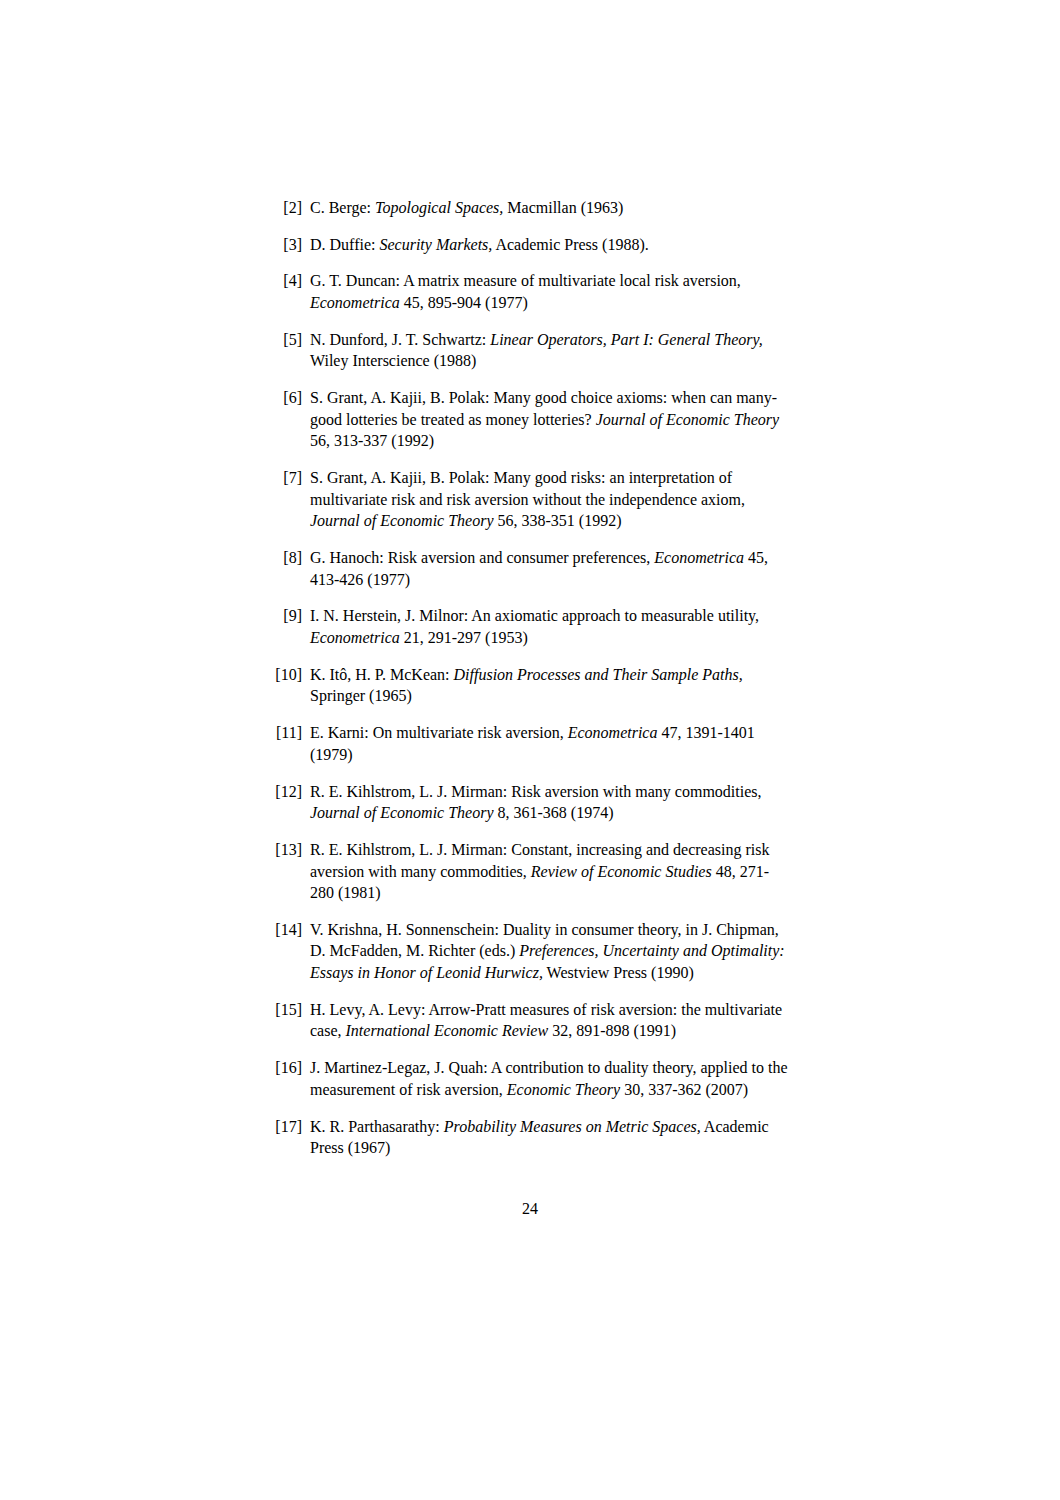[2] C. Berge: Topological Spaces, Macmillan (1963)
[3] D. Duffie: Security Markets, Academic Press (1988).
[4] G. T. Duncan: A matrix measure of multivariate local risk aversion, Econometrica 45, 895-904 (1977)
[5] N. Dunford, J. T. Schwartz: Linear Operators, Part I: General Theory, Wiley Interscience (1988)
[6] S. Grant, A. Kajii, B. Polak: Many good choice axioms: when can many-good lotteries be treated as money lotteries? Journal of Economic Theory 56, 313-337 (1992)
[7] S. Grant, A. Kajii, B. Polak: Many good risks: an interpretation of multivariate risk and risk aversion without the independence axiom, Journal of Economic Theory 56, 338-351 (1992)
[8] G. Hanoch: Risk aversion and consumer preferences, Econometrica 45, 413-426 (1977)
[9] I. N. Herstein, J. Milnor: An axiomatic approach to measurable utility, Econometrica 21, 291-297 (1953)
[10] K. Itô, H. P. McKean: Diffusion Processes and Their Sample Paths, Springer (1965)
[11] E. Karni: On multivariate risk aversion, Econometrica 47, 1391-1401 (1979)
[12] R. E. Kihlstrom, L. J. Mirman: Risk aversion with many commodities, Journal of Economic Theory 8, 361-368 (1974)
[13] R. E. Kihlstrom, L. J. Mirman: Constant, increasing and decreasing risk aversion with many commodities, Review of Economic Studies 48, 271-280 (1981)
[14] V. Krishna, H. Sonnenschein: Duality in consumer theory, in J. Chipman, D. McFadden, M. Richter (eds.) Preferences, Uncertainty and Optimality: Essays in Honor of Leonid Hurwicz, Westview Press (1990)
[15] H. Levy, A. Levy: Arrow-Pratt measures of risk aversion: the multivariate case, International Economic Review 32, 891-898 (1991)
[16] J. Martinez-Legaz, J. Quah: A contribution to duality theory, applied to the measurement of risk aversion, Economic Theory 30, 337-362 (2007)
[17] K. R. Parthasarathy: Probability Measures on Metric Spaces, Academic Press (1967)
24